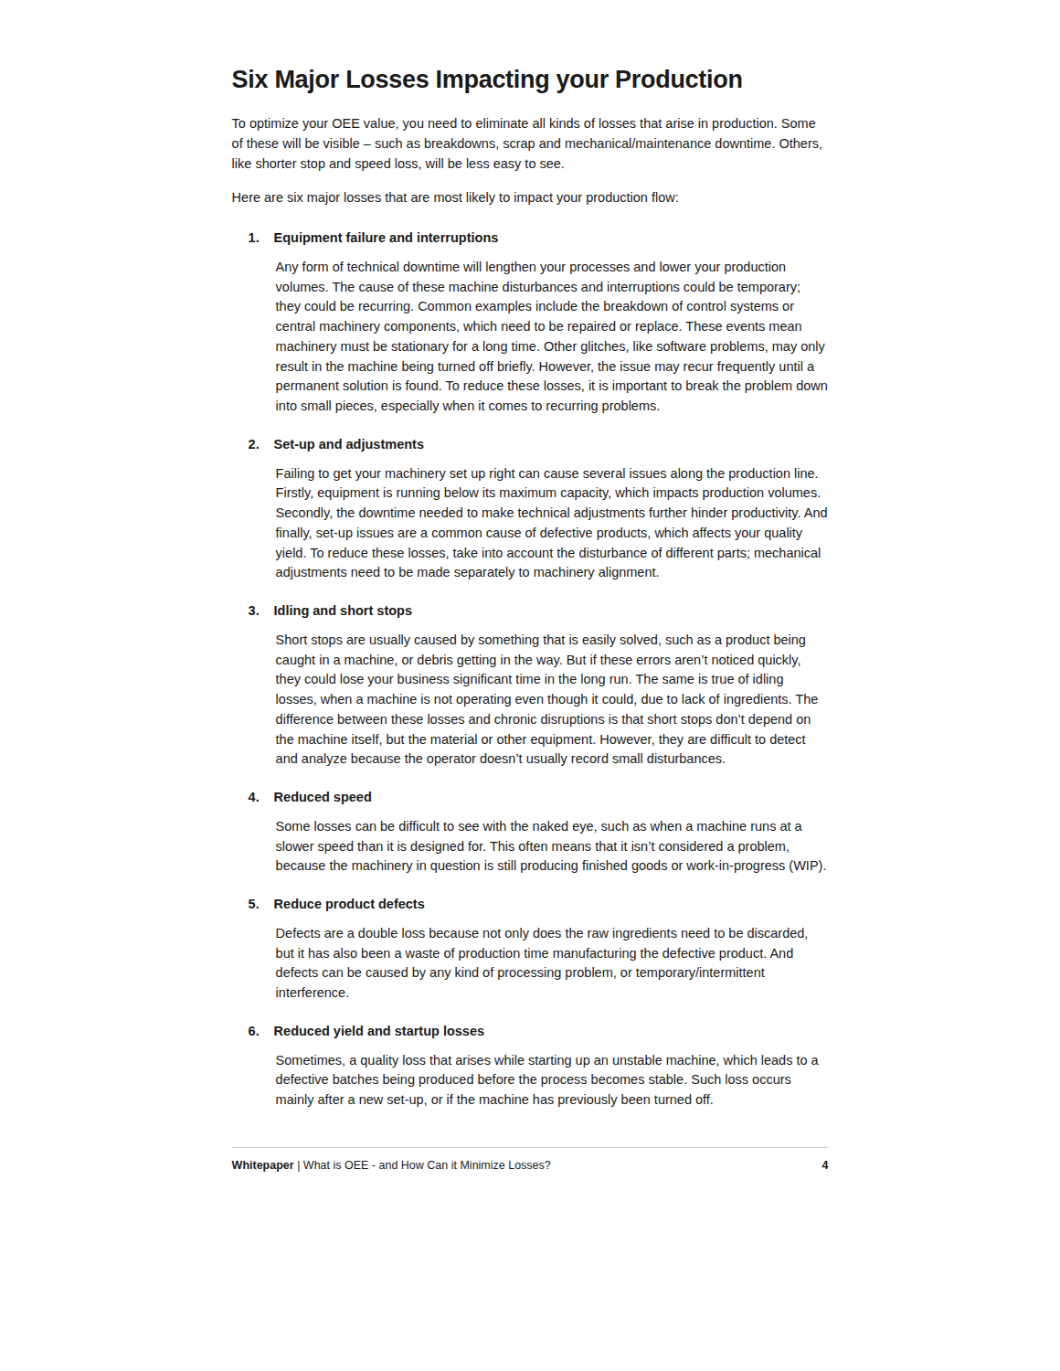Six Major Losses Impacting your Production
To optimize your OEE value, you need to eliminate all kinds of losses that arise in production. Some of these will be visible – such as breakdowns, scrap and mechanical/maintenance downtime. Others, like shorter stop and speed loss, will be less easy to see.
Here are six major losses that are most likely to impact your production flow:
Equipment failure and interruptions
Any form of technical downtime will lengthen your processes and lower your production volumes. The cause of these machine disturbances and interruptions could be temporary; they could be recurring. Common examples include the breakdown of control systems or central machinery components, which need to be repaired or replace. These events mean machinery must be stationary for a long time. Other glitches, like software problems, may only result in the machine being turned off briefly. However, the issue may recur frequently until a permanent solution is found. To reduce these losses, it is important to break the problem down into small pieces, especially when it comes to recurring problems.
Set-up and adjustments
Failing to get your machinery set up right can cause several issues along the production line. Firstly, equipment is running below its maximum capacity, which impacts production volumes. Secondly, the downtime needed to make technical adjustments further hinder productivity. And finally, set-up issues are a common cause of defective products, which affects your quality yield. To reduce these losses, take into account the disturbance of different parts; mechanical adjustments need to be made separately to machinery alignment.
Idling and short stops
Short stops are usually caused by something that is easily solved, such as a product being caught in a machine, or debris getting in the way. But if these errors aren’t noticed quickly, they could lose your business significant time in the long run. The same is true of idling losses, when a machine is not operating even though it could, due to lack of ingredients. The difference between these losses and chronic disruptions is that short stops don’t depend on the machine itself, but the material or other equipment. However, they are difficult to detect and analyze because the operator doesn’t usually record small disturbances.
Reduced speed
Some losses can be difficult to see with the naked eye, such as when a machine runs at a slower speed than it is designed for. This often means that it isn’t considered a problem, because the machinery in question is still producing finished goods or work-in-progress (WIP).
Reduce product defects
Defects are a double loss because not only does the raw ingredients need to be discarded, but it has also been a waste of production time manufacturing the defective product. And defects can be caused by any kind of processing problem, or temporary/intermittent interference.
Reduced yield and startup losses
Sometimes, a quality loss that arises while starting up an unstable machine, which leads to a defective batches being produced before the process becomes stable. Such loss occurs mainly after a new set-up, or if the machine has previously been turned off.
Whitepaper | What is OEE - and How Can it Minimize Losses?
4